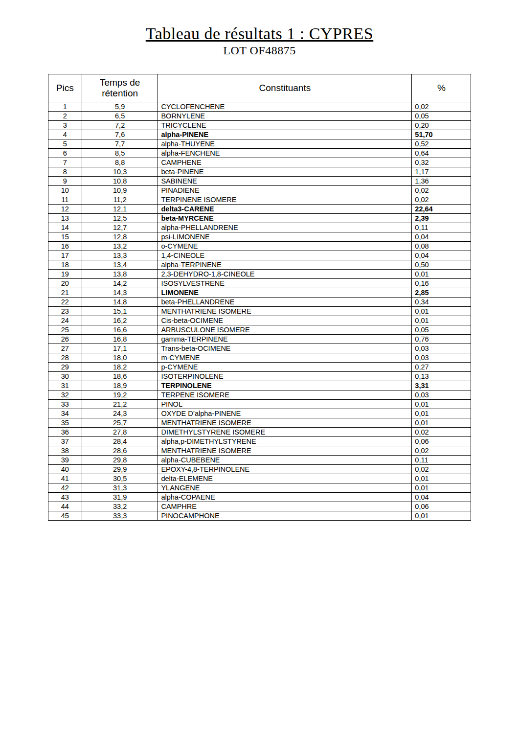Tableau de résultats 1 : CYPRES
LOT OF48875
| Pics | Temps de rétention | Constituants | % |
| --- | --- | --- | --- |
| 1 | 5,9 | CYCLOFENCHENE | 0,02 |
| 2 | 6,5 | BORNYLENE | 0,05 |
| 3 | 7,2 | TRICYCLENE | 0,20 |
| 4 | 7,6 | alpha-PINENE | 51,70 |
| 5 | 7,7 | alpha-THUYENE | 0,52 |
| 6 | 8,5 | alpha-FENCHENE | 0,64 |
| 7 | 8,8 | CAMPHENE | 0,32 |
| 8 | 10,3 | beta-PINENE | 1,17 |
| 9 | 10,8 | SABINENE | 1,36 |
| 10 | 10,9 | PINADIENE | 0,02 |
| 11 | 11,2 | TERPINENE ISOMERE | 0,02 |
| 12 | 12,1 | delta3-CARENE | 22,64 |
| 13 | 12,5 | beta-MYRCENE | 2,39 |
| 14 | 12,7 | alpha-PHELLANDRENE | 0,11 |
| 15 | 12,8 | psi-LIMONENE | 0,04 |
| 16 | 13,2 | o-CYMENE | 0,08 |
| 17 | 13,3 | 1,4-CINEOLE | 0,04 |
| 18 | 13,4 | alpha-TERPINENE | 0,50 |
| 19 | 13,8 | 2,3-DEHYDRO-1,8-CINEOLE | 0,01 |
| 20 | 14,2 | ISOSYLVESTRENE | 0,16 |
| 21 | 14,3 | LIMONENE | 2,85 |
| 22 | 14,8 | beta-PHELLANDRENE | 0,34 |
| 23 | 15,1 | MENTHATRIENE ISOMERE | 0,01 |
| 24 | 16,2 | Cis-beta-OCIMENE | 0,01 |
| 25 | 16,6 | ARBUSCULONE ISOMERE | 0,05 |
| 26 | 16,8 | gamma-TERPINENE | 0,76 |
| 27 | 17,1 | Trans-beta-OCIMENE | 0,03 |
| 28 | 18,0 | m-CYMENE | 0,03 |
| 29 | 18,2 | p-CYMENE | 0,27 |
| 30 | 18,6 | ISOTERPINOLENE | 0,13 |
| 31 | 18,9 | TERPINOLENE | 3,31 |
| 32 | 19,2 | TERPENE ISOMERE | 0,03 |
| 33 | 21,2 | PINOL | 0,01 |
| 34 | 24,3 | OXYDE D’alpha-PINENE | 0,01 |
| 35 | 25,7 | MENTHATRIENE ISOMERE | 0,01 |
| 36 | 27,8 | DIMETHYLSTYRENE ISOMERE | 0,02 |
| 37 | 28,4 | alpha,p-DIMETHYLSTYRENE | 0,06 |
| 38 | 28,6 | MENTHATRIENE ISOMERE | 0,02 |
| 39 | 29,8 | alpha-CUBEBENE | 0,11 |
| 40 | 29,9 | EPOXY-4,8-TERPINOLENE | 0,02 |
| 41 | 30,5 | delta-ELEMENE | 0,01 |
| 42 | 31,3 | YLANGENE | 0,01 |
| 43 | 31,9 | alpha-COPAENE | 0,04 |
| 44 | 33,2 | CAMPHRE | 0,06 |
| 45 | 33,3 | PINOCAMPHONE | 0,01 |